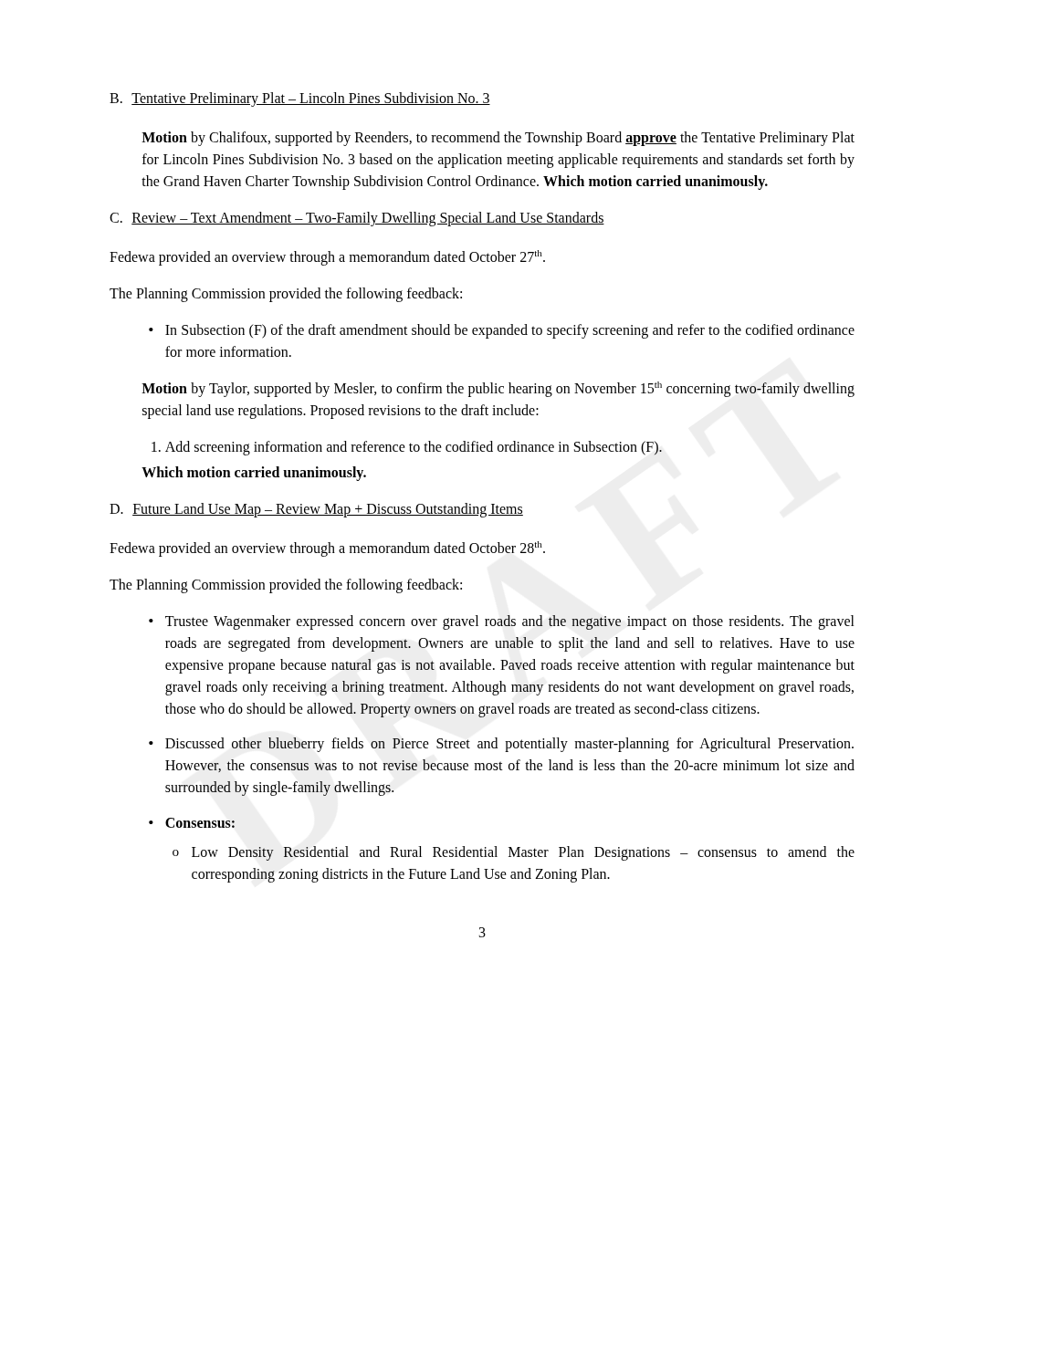DRAFT
B. Tentative Preliminary Plat – Lincoln Pines Subdivision No. 3
Motion by Chalifoux, supported by Reenders, to recommend the Township Board approve the Tentative Preliminary Plat for Lincoln Pines Subdivision No. 3 based on the application meeting applicable requirements and standards set forth by the Grand Haven Charter Township Subdivision Control Ordinance. Which motion carried unanimously.
C. Review – Text Amendment – Two-Family Dwelling Special Land Use Standards
Fedewa provided an overview through a memorandum dated October 27th.
The Planning Commission provided the following feedback:
In Subsection (F) of the draft amendment should be expanded to specify screening and refer to the codified ordinance for more information.
Motion by Taylor, supported by Mesler, to confirm the public hearing on November 15th concerning two-family dwelling special land use regulations. Proposed revisions to the draft include:
Add screening information and reference to the codified ordinance in Subsection (F).
Which motion carried unanimously.
D. Future Land Use Map – Review Map + Discuss Outstanding Items
Fedewa provided an overview through a memorandum dated October 28th.
The Planning Commission provided the following feedback:
Trustee Wagenmaker expressed concern over gravel roads and the negative impact on those residents. The gravel roads are segregated from development. Owners are unable to split the land and sell to relatives. Have to use expensive propane because natural gas is not available. Paved roads receive attention with regular maintenance but gravel roads only receiving a brining treatment. Although many residents do not want development on gravel roads, those who do should be allowed. Property owners on gravel roads are treated as second-class citizens.
Discussed other blueberry fields on Pierce Street and potentially master-planning for Agricultural Preservation. However, the consensus was to not revise because most of the land is less than the 20-acre minimum lot size and surrounded by single-family dwellings.
Consensus:
Low Density Residential and Rural Residential Master Plan Designations – consensus to amend the corresponding zoning districts in the Future Land Use and Zoning Plan.
3